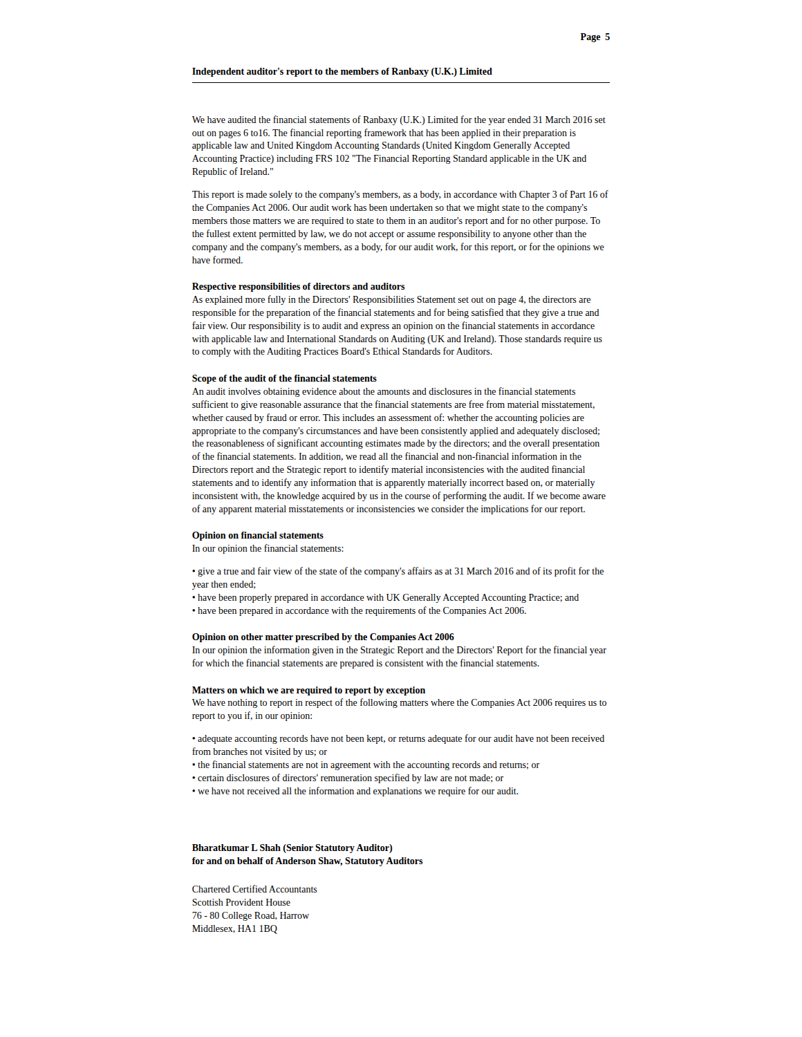Page 5
Independent auditor's report to the members of Ranbaxy (U.K.) Limited
We have audited the financial statements of Ranbaxy (U.K.) Limited for the year ended 31 March 2016 set out on pages 6 to16. The financial reporting framework that has been applied in their preparation is applicable law and United Kingdom Accounting Standards (United Kingdom Generally Accepted Accounting Practice) including FRS 102 "The Financial Reporting Standard applicable in the UK and Republic of Ireland."
This report is made solely to the company's members, as a body, in accordance with Chapter 3 of Part 16 of the Companies Act 2006. Our audit work has been undertaken so that we might state to the company's members those matters we are required to state to them in an auditor's report and for no other purpose. To the fullest extent permitted by law, we do not accept or assume responsibility to anyone other than the company and the company's members, as a body, for our audit work, for this report, or for the opinions we have formed.
Respective responsibilities of directors and auditors
As explained more fully in the Directors' Responsibilities Statement set out on page 4, the directors are responsible for the preparation of the financial statements and for being satisfied that they give a true and fair view. Our responsibility is to audit and express an opinion on the financial statements in accordance with applicable law and International Standards on Auditing (UK and Ireland). Those standards require us to comply with the Auditing Practices Board's Ethical Standards for Auditors.
Scope of the audit of the financial statements
An audit involves obtaining evidence about the amounts and disclosures in the financial statements sufficient to give reasonable assurance that the financial statements are free from material misstatement, whether caused by fraud or error. This includes an assessment of: whether the accounting policies are appropriate to the company's circumstances and have been consistently applied and adequately disclosed; the reasonableness of significant accounting estimates made by the directors; and the overall presentation of the financial statements. In addition, we read all the financial and non-financial information in the Directors report and the Strategic report to identify material inconsistencies with the audited financial statements and to identify any information that is apparently materially incorrect based on, or materially inconsistent with, the knowledge acquired by us in the course of performing the audit. If we become aware of any apparent material misstatements or inconsistencies we consider the implications for our report.
Opinion on financial statements
In our opinion the financial statements:
• give a true and fair view of the state of the company's affairs as at 31 March 2016 and of its profit for the year then ended;
• have been properly prepared in accordance with UK Generally Accepted Accounting Practice; and
• have been prepared in accordance with the requirements of the Companies Act 2006.
Opinion on other matter prescribed by the Companies Act 2006
In our opinion the information given in the Strategic Report and the Directors' Report for the financial year for which the financial statements are prepared is consistent with the financial statements.
Matters on which we are required to report by exception
We have nothing to report in respect of the following matters where the Companies Act 2006 requires us to report to you if, in our opinion:
• adequate accounting records have not been kept, or returns adequate for our audit have not been received from branches not visited by us; or
• the financial statements are not in agreement with the accounting records and returns; or
• certain disclosures of directors' remuneration specified by law are not made; or
• we have not received all the information and explanations we require for our audit.
Bharatkumar L Shah (Senior Statutory Auditor)
for and on behalf of Anderson Shaw, Statutory Auditors
Chartered Certified Accountants
Scottish Provident House
76 - 80 College Road, Harrow
Middlesex, HA1 1BQ